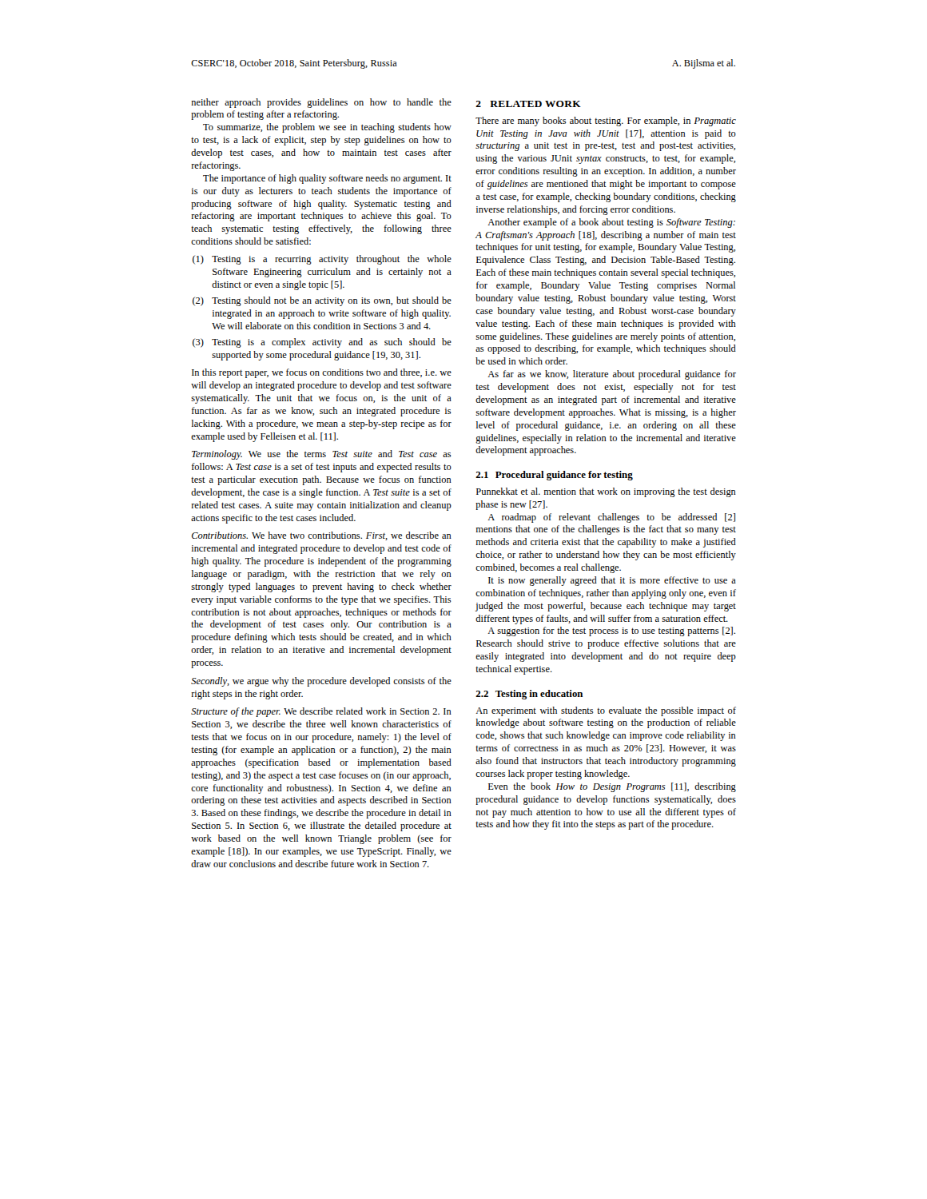CSERC'18, October 2018, Saint Petersburg, Russia
A. Bijlsma et al.
neither approach provides guidelines on how to handle the problem of testing after a refactoring.
To summarize, the problem we see in teaching students how to test, is a lack of explicit, step by step guidelines on how to develop test cases, and how to maintain test cases after refactorings.
The importance of high quality software needs no argument. It is our duty as lecturers to teach students the importance of producing software of high quality. Systematic testing and refactoring are important techniques to achieve this goal. To teach systematic testing effectively, the following three conditions should be satisfied:
Testing is a recurring activity throughout the whole Software Engineering curriculum and is certainly not a distinct or even a single topic [5].
Testing should not be an activity on its own, but should be integrated in an approach to write software of high quality. We will elaborate on this condition in Sections 3 and 4.
Testing is a complex activity and as such should be supported by some procedural guidance [19, 30, 31].
In this report paper, we focus on conditions two and three, i.e. we will develop an integrated procedure to develop and test software systematically. The unit that we focus on, is the unit of a function. As far as we know, such an integrated procedure is lacking. With a procedure, we mean a step-by-step recipe as for example used by Felleisen et al. [11].
Terminology. We use the terms Test suite and Test case as follows: A Test case is a set of test inputs and expected results to test a particular execution path. Because we focus on function development, the case is a single function. A Test suite is a set of related test cases. A suite may contain initialization and cleanup actions specific to the test cases included.
Contributions. We have two contributions. First, we describe an incremental and integrated procedure to develop and test code of high quality. The procedure is independent of the programming language or paradigm, with the restriction that we rely on strongly typed languages to prevent having to check whether every input variable conforms to the type that we specifies. This contribution is not about approaches, techniques or methods for the development of test cases only. Our contribution is a procedure defining which tests should be created, and in which order, in relation to an iterative and incremental development process.
Secondly, we argue why the procedure developed consists of the right steps in the right order.
Structure of the paper. We describe related work in Section 2. In Section 3, we describe the three well known characteristics of tests that we focus on in our procedure, namely: 1) the level of testing (for example an application or a function), 2) the main approaches (specification based or implementation based testing), and 3) the aspect a test case focuses on (in our approach, core functionality and robustness). In Section 4, we define an ordering on these test activities and aspects described in Section 3. Based on these findings, we describe the procedure in detail in Section 5. In Section 6, we illustrate the detailed procedure at work based on the well known Triangle problem (see for example [18]). In our examples, we use TypeScript. Finally, we draw our conclusions and describe future work in Section 7.
2 RELATED WORK
There are many books about testing. For example, in Pragmatic Unit Testing in Java with JUnit [17], attention is paid to structuring a unit test in pre-test, test and post-test activities, using the various JUnit syntax constructs, to test, for example, error conditions resulting in an exception. In addition, a number of guidelines are mentioned that might be important to compose a test case, for example, checking boundary conditions, checking inverse relationships, and forcing error conditions.
Another example of a book about testing is Software Testing: A Craftsman's Approach [18], describing a number of main test techniques for unit testing, for example, Boundary Value Testing, Equivalence Class Testing, and Decision Table-Based Testing. Each of these main techniques contain several special techniques, for example, Boundary Value Testing comprises Normal boundary value testing, Robust boundary value testing, Worst case boundary value testing, and Robust worst-case boundary value testing. Each of these main techniques is provided with some guidelines. These guidelines are merely points of attention, as opposed to describing, for example, which techniques should be used in which order.
As far as we know, literature about procedural guidance for test development does not exist, especially not for test development as an integrated part of incremental and iterative software development approaches. What is missing, is a higher level of procedural guidance, i.e. an ordering on all these guidelines, especially in relation to the incremental and iterative development approaches.
2.1 Procedural guidance for testing
Punnekkat et al. mention that work on improving the test design phase is new [27].
A roadmap of relevant challenges to be addressed [2] mentions that one of the challenges is the fact that so many test methods and criteria exist that the capability to make a justified choice, or rather to understand how they can be most efficiently combined, becomes a real challenge.
It is now generally agreed that it is more effective to use a combination of techniques, rather than applying only one, even if judged the most powerful, because each technique may target different types of faults, and will suffer from a saturation effect.
A suggestion for the test process is to use testing patterns [2]. Research should strive to produce effective solutions that are easily integrated into development and do not require deep technical expertise.
2.2 Testing in education
An experiment with students to evaluate the possible impact of knowledge about software testing on the production of reliable code, shows that such knowledge can improve code reliability in terms of correctness in as much as 20% [23]. However, it was also found that instructors that teach introductory programming courses lack proper testing knowledge.
Even the book How to Design Programs [11], describing procedural guidance to develop functions systematically, does not pay much attention to how to use all the different types of tests and how they fit into the steps as part of the procedure.